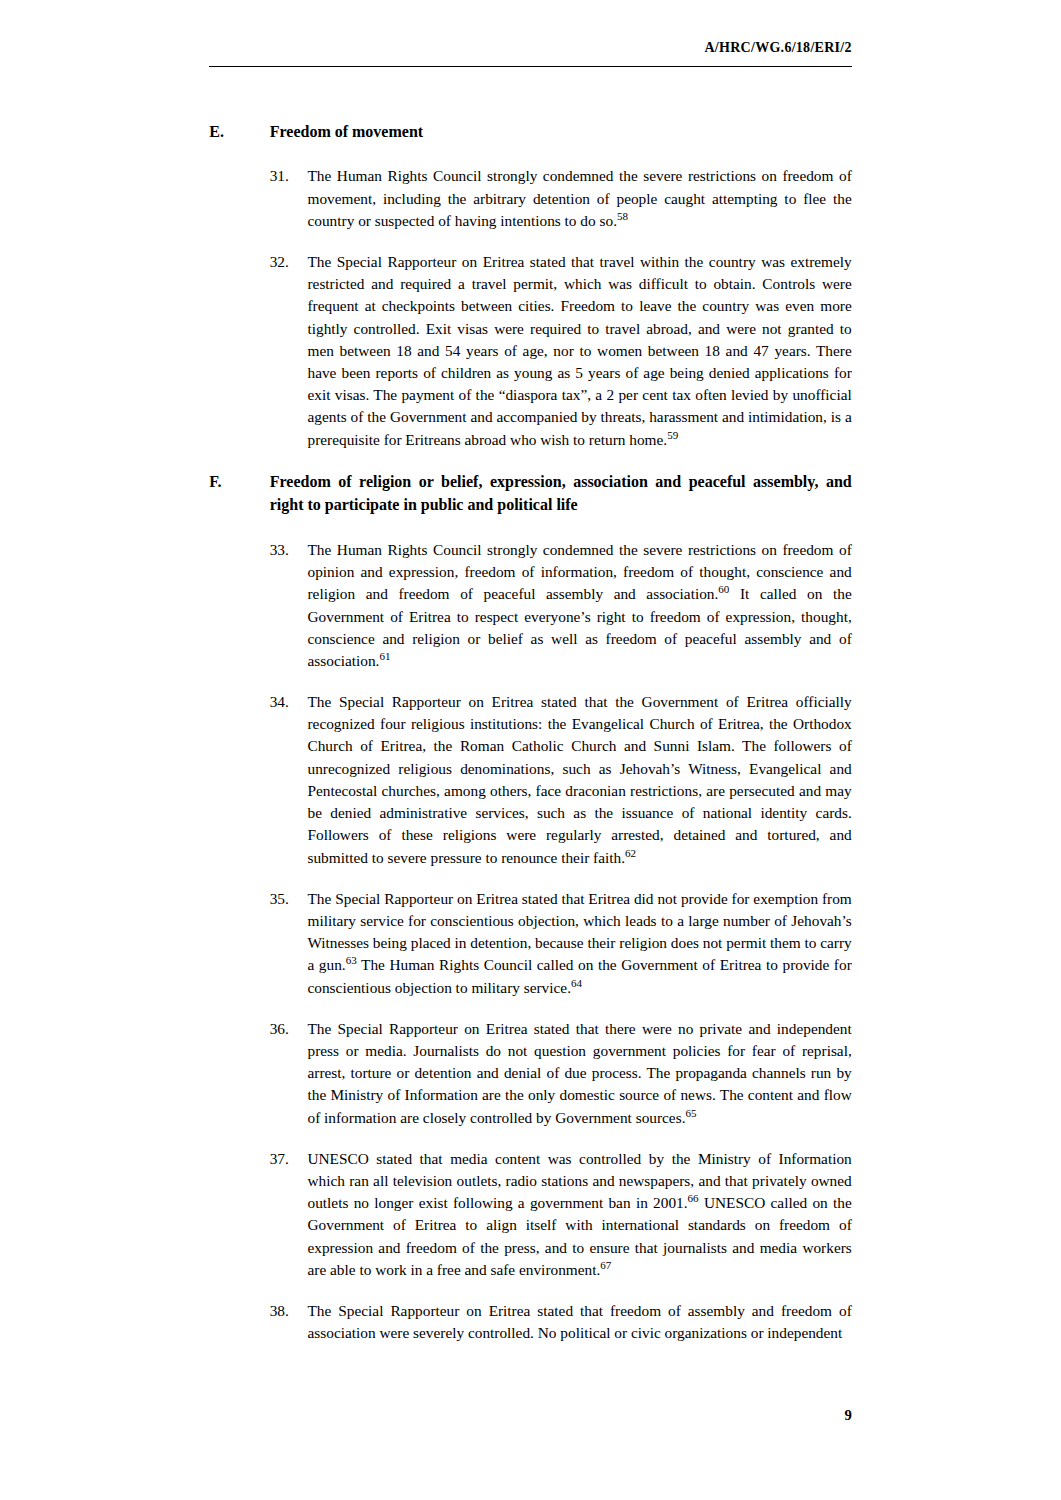A/HRC/WG.6/18/ERI/2
E. Freedom of movement
31. The Human Rights Council strongly condemned the severe restrictions on freedom of movement, including the arbitrary detention of people caught attempting to flee the country or suspected of having intentions to do so.58
32. The Special Rapporteur on Eritrea stated that travel within the country was extremely restricted and required a travel permit, which was difficult to obtain. Controls were frequent at checkpoints between cities. Freedom to leave the country was even more tightly controlled. Exit visas were required to travel abroad, and were not granted to men between 18 and 54 years of age, nor to women between 18 and 47 years. There have been reports of children as young as 5 years of age being denied applications for exit visas. The payment of the “diaspora tax”, a 2 per cent tax often levied by unofficial agents of the Government and accompanied by threats, harassment and intimidation, is a prerequisite for Eritreans abroad who wish to return home.59
F. Freedom of religion or belief, expression, association and peaceful assembly, and right to participate in public and political life
33. The Human Rights Council strongly condemned the severe restrictions on freedom of opinion and expression, freedom of information, freedom of thought, conscience and religion and freedom of peaceful assembly and association.60 It called on the Government of Eritrea to respect everyone’s right to freedom of expression, thought, conscience and religion or belief as well as freedom of peaceful assembly and of association.61
34. The Special Rapporteur on Eritrea stated that the Government of Eritrea officially recognized four religious institutions: the Evangelical Church of Eritrea, the Orthodox Church of Eritrea, the Roman Catholic Church and Sunni Islam. The followers of unrecognized religious denominations, such as Jehovah’s Witness, Evangelical and Pentecostal churches, among others, face draconian restrictions, are persecuted and may be denied administrative services, such as the issuance of national identity cards. Followers of these religions were regularly arrested, detained and tortured, and submitted to severe pressure to renounce their faith.62
35. The Special Rapporteur on Eritrea stated that Eritrea did not provide for exemption from military service for conscientious objection, which leads to a large number of Jehovah’s Witnesses being placed in detention, because their religion does not permit them to carry a gun.63 The Human Rights Council called on the Government of Eritrea to provide for conscientious objection to military service.64
36. The Special Rapporteur on Eritrea stated that there were no private and independent press or media. Journalists do not question government policies for fear of reprisal, arrest, torture or detention and denial of due process. The propaganda channels run by the Ministry of Information are the only domestic source of news. The content and flow of information are closely controlled by Government sources.65
37. UNESCO stated that media content was controlled by the Ministry of Information which ran all television outlets, radio stations and newspapers, and that privately owned outlets no longer exist following a government ban in 2001.66 UNESCO called on the Government of Eritrea to align itself with international standards on freedom of expression and freedom of the press, and to ensure that journalists and media workers are able to work in a free and safe environment.67
38. The Special Rapporteur on Eritrea stated that freedom of assembly and freedom of association were severely controlled. No political or civic organizations or independent
9